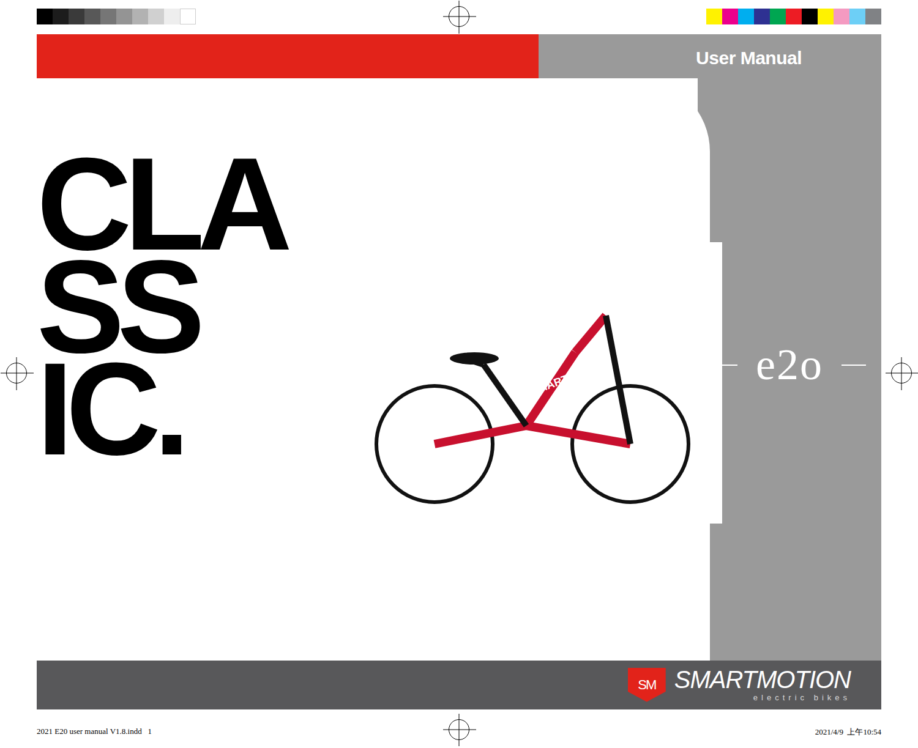User Manual
CLA SS IC.
e2o
SM
SMARTMOTION
electric bikes
2021 E20 user manual V1.8.indd 1 2021/4/9 上午10:54